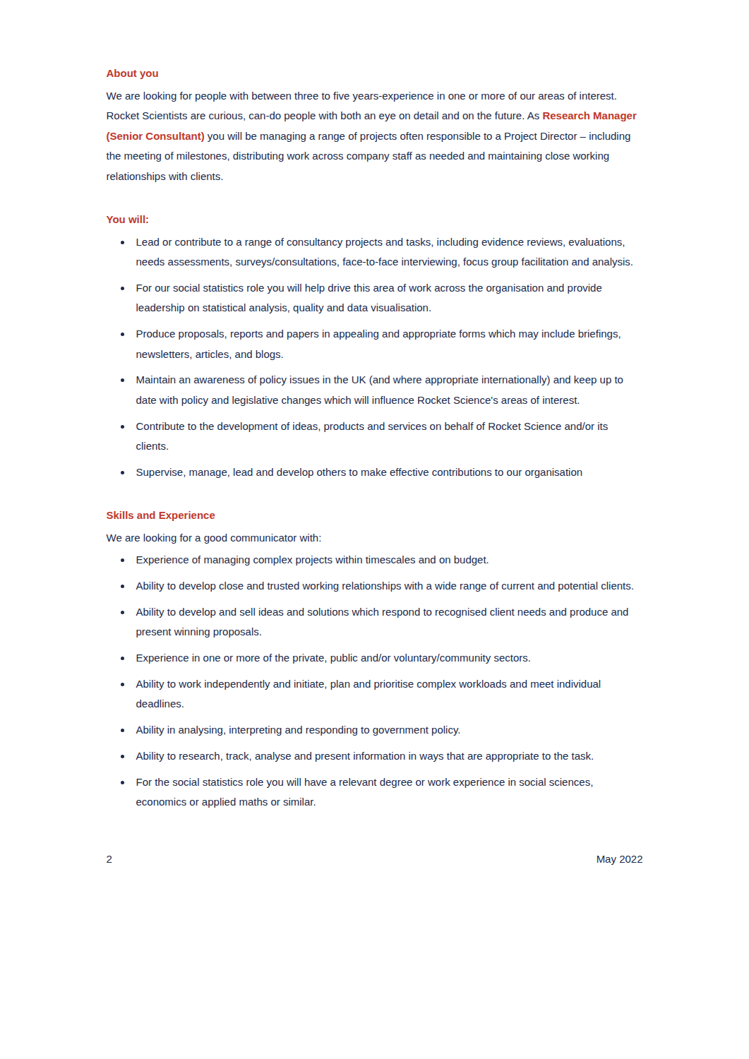About you
We are looking for people with between three to five years-experience in one or more of our areas of interest. Rocket Scientists are curious, can-do people with both an eye on detail and on the future. As Research Manager (Senior Consultant) you will be managing a range of projects often responsible to a Project Director – including the meeting of milestones, distributing work across company staff as needed and maintaining close working relationships with clients.
You will:
Lead or contribute to a range of consultancy projects and tasks, including evidence reviews, evaluations, needs assessments, surveys/consultations, face-to-face interviewing, focus group facilitation and analysis.
For our social statistics role you will help drive this area of work across the organisation and provide leadership on statistical analysis, quality and data visualisation.
Produce proposals, reports and papers in appealing and appropriate forms which may include briefings, newsletters, articles, and blogs.
Maintain an awareness of policy issues in the UK (and where appropriate internationally) and keep up to date with policy and legislative changes which will influence Rocket Science's areas of interest.
Contribute to the development of ideas, products and services on behalf of Rocket Science and/or its clients.
Supervise, manage, lead and develop others to make effective contributions to our organisation
Skills and Experience
We are looking for a good communicator with:
Experience of managing complex projects within timescales and on budget.
Ability to develop close and trusted working relationships with a wide range of current and potential clients.
Ability to develop and sell ideas and solutions which respond to recognised client needs and produce and present winning proposals.
Experience in one or more of the private, public and/or voluntary/community sectors.
Ability to work independently and initiate, plan and prioritise complex workloads and meet individual deadlines.
Ability in analysing, interpreting and responding to government policy.
Ability to research, track, analyse and present information in ways that are appropriate to the task.
For the social statistics role you will have a relevant degree or work experience in social sciences, economics or applied maths or similar.
2 May 2022